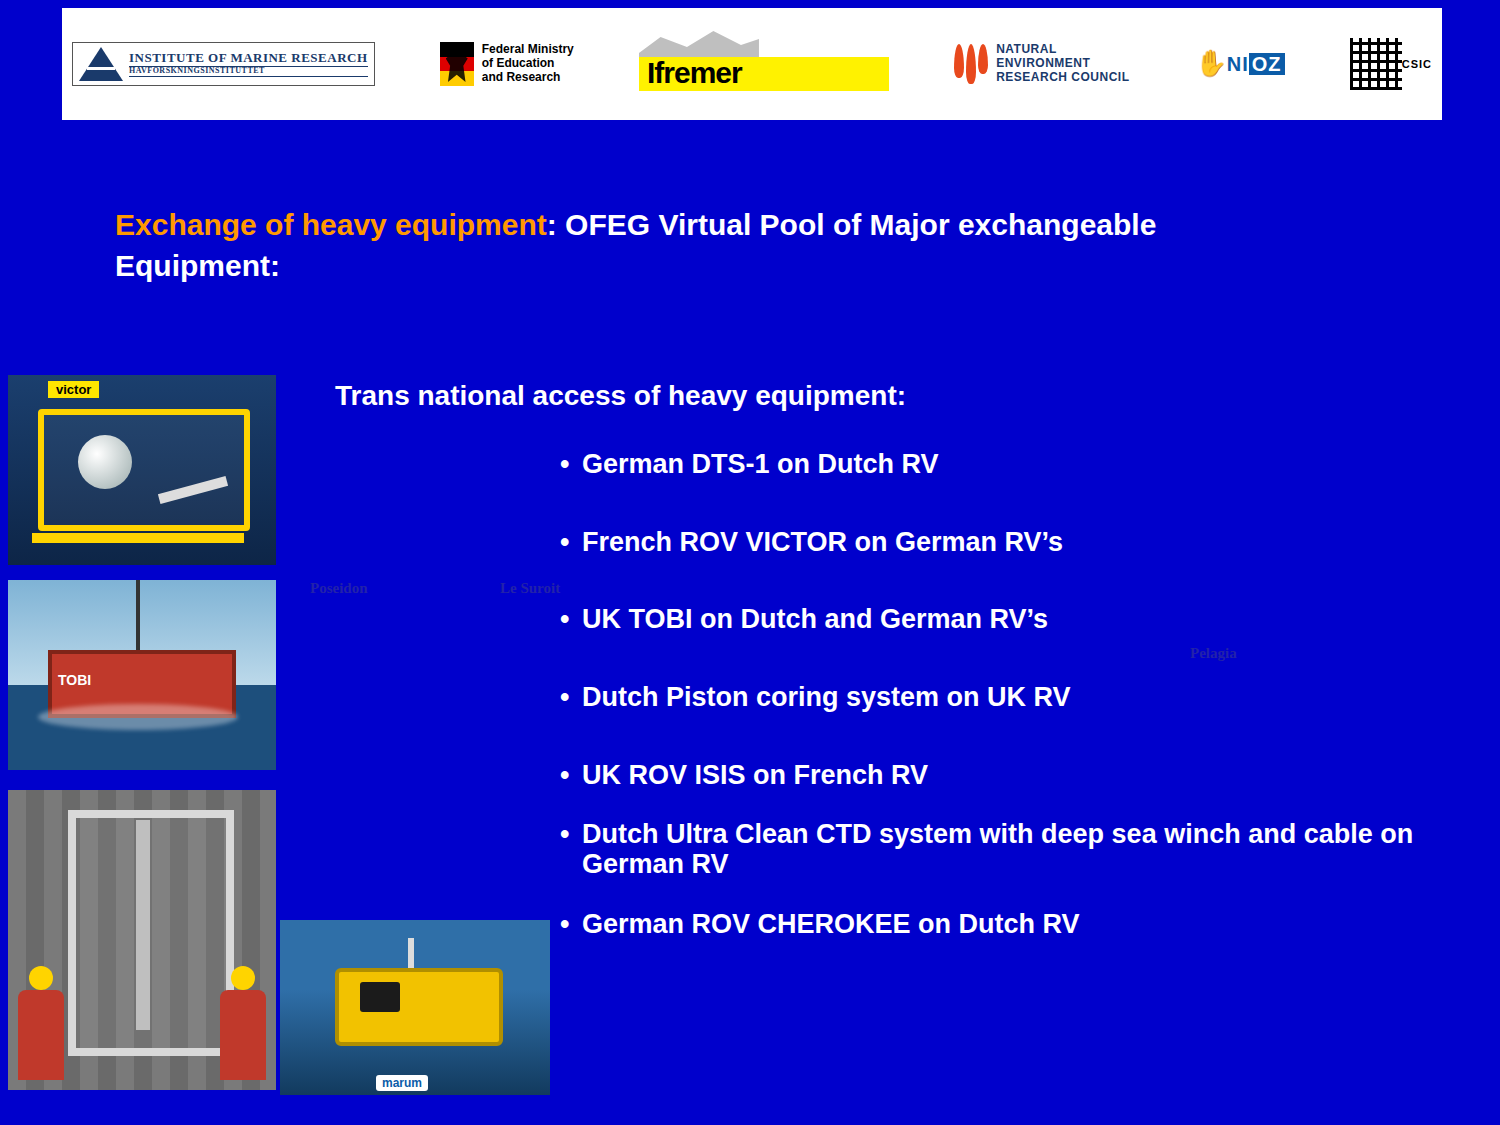INSTITUTE OF MARINE RESEARCH
HAVFORSKNINGSINSTITUTTET
Federal Ministry
of Education
and Research
Ifremer
NATURAL
ENVIRONMENT
RESEARCH COUNCIL
✋
NIOZ
CSIC
Exchange of heavy equipment: OFEG Virtual Pool of Major exchangeable Equipment:
Trans national access of heavy equipment:
German DTS-1 on Dutch RV
French ROV VICTOR on German RV’s
UK TOBI on Dutch and German RV’s
Dutch Piston coring system on UK RV
UK ROV ISIS on French RV
Dutch Ultra Clean CTD system with deep sea winch and cable on German RV
German ROV CHEROKEE on Dutch RV
Poseidon
Le Suroit
Pelagia
victor
marum